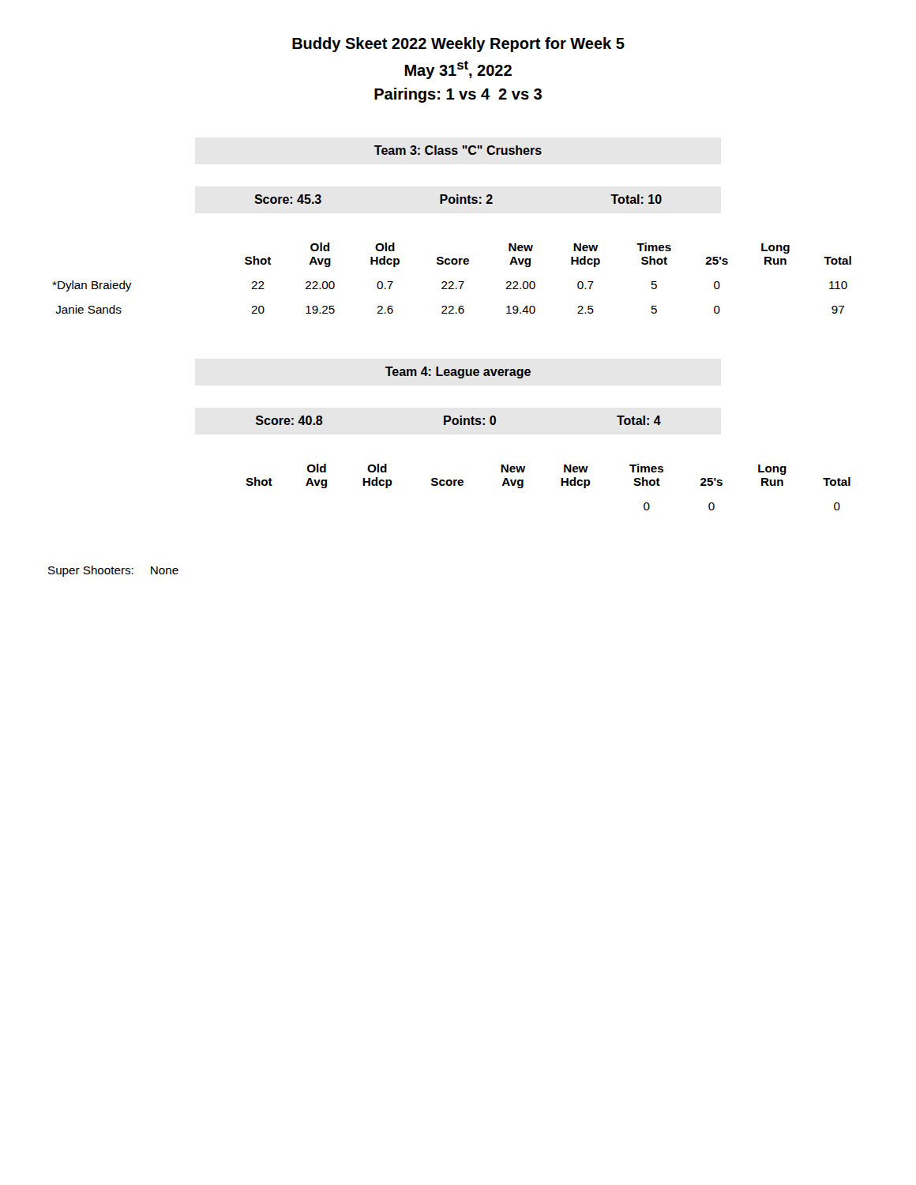Buddy Skeet 2022 Weekly Report for Week 5
May 31st, 2022
Pairings: 1 vs 4 2 vs 3
Team 3: Class "C" Crushers
Score: 45.3 Points: 2 Total: 10
| | | Old | Old | | New | New | Times | | Long | |
| --- | --- | --- | --- | --- | --- | --- | --- | --- | --- | --- |
| | Shot | Avg | Hdcp | Score | Avg | Hdcp | Shot | 25's | Run | Total |
| *Dylan Braiedy | 22 | 22.00 | 0.7 | 22.7 | 22.00 | 0.7 | 5 | 0 | | 110 |
| Janie Sands | 20 | 19.25 | 2.6 | 22.6 | 19.40 | 2.5 | 5 | 0 | | 97 |
Team 4: League average
Score: 40.8 Points: 0 Total: 4
| | | Old | Old | | New | New | Times | | Long | |
| --- | --- | --- | --- | --- | --- | --- | --- | --- | --- | --- |
| | Shot | Avg | Hdcp | Score | Avg | Hdcp | Shot | 25's | Run | Total |
| | | | | | | | 0 | 0 | | 0 |
Super Shooters: None